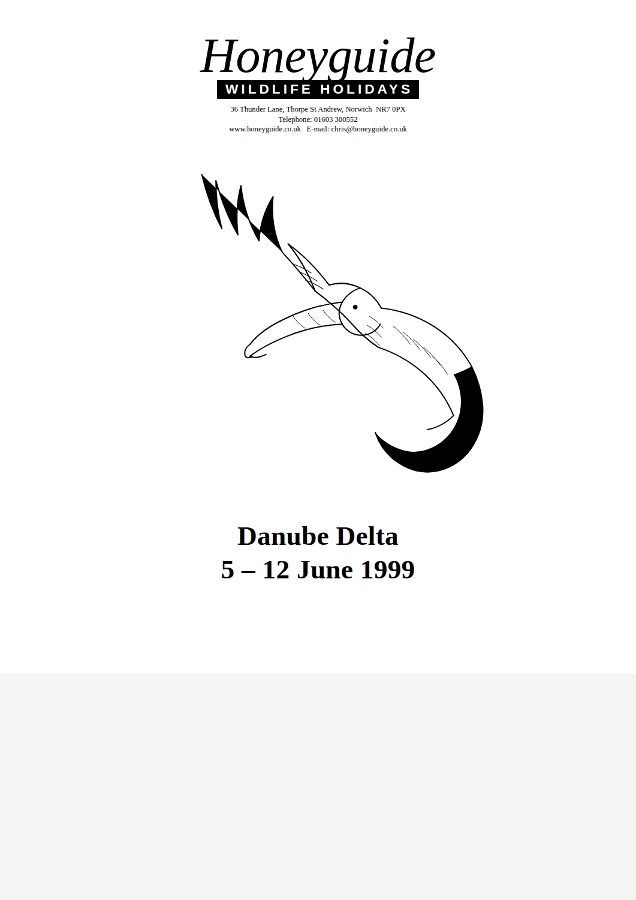Honeyguide
WILDLIFE HOLIDAYS
36 Thunder Lane, Thorpe St Andrew, Norwich NR7 0PX
Telephone: 01603 300552
www.honeyguide.co.uk E-mail: chris@honeyguide.co.uk
Danube Delta5 – 12 June 1999